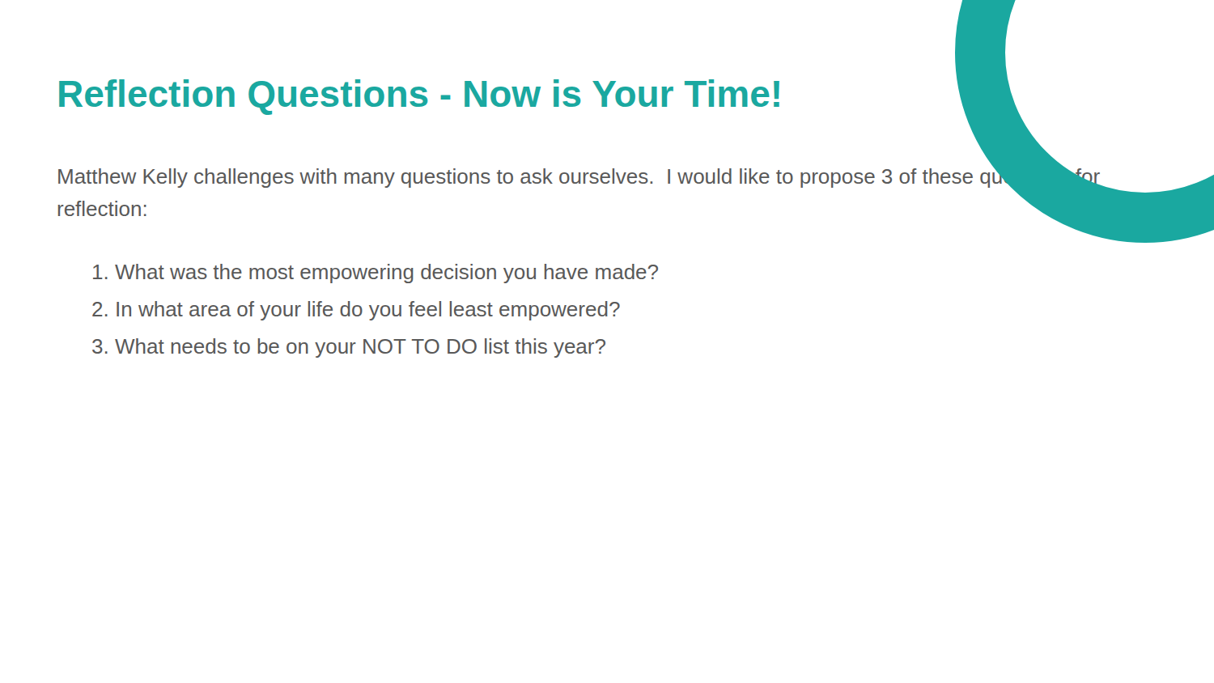Reflection Questions - Now is Your Time!
Matthew Kelly challenges with many questions to ask ourselves. I would like to propose 3 of these questions for reflection:
What was the most empowering decision you have made?
In what area of your life do you feel least empowered?
What needs to be on your NOT TO DO list this year?